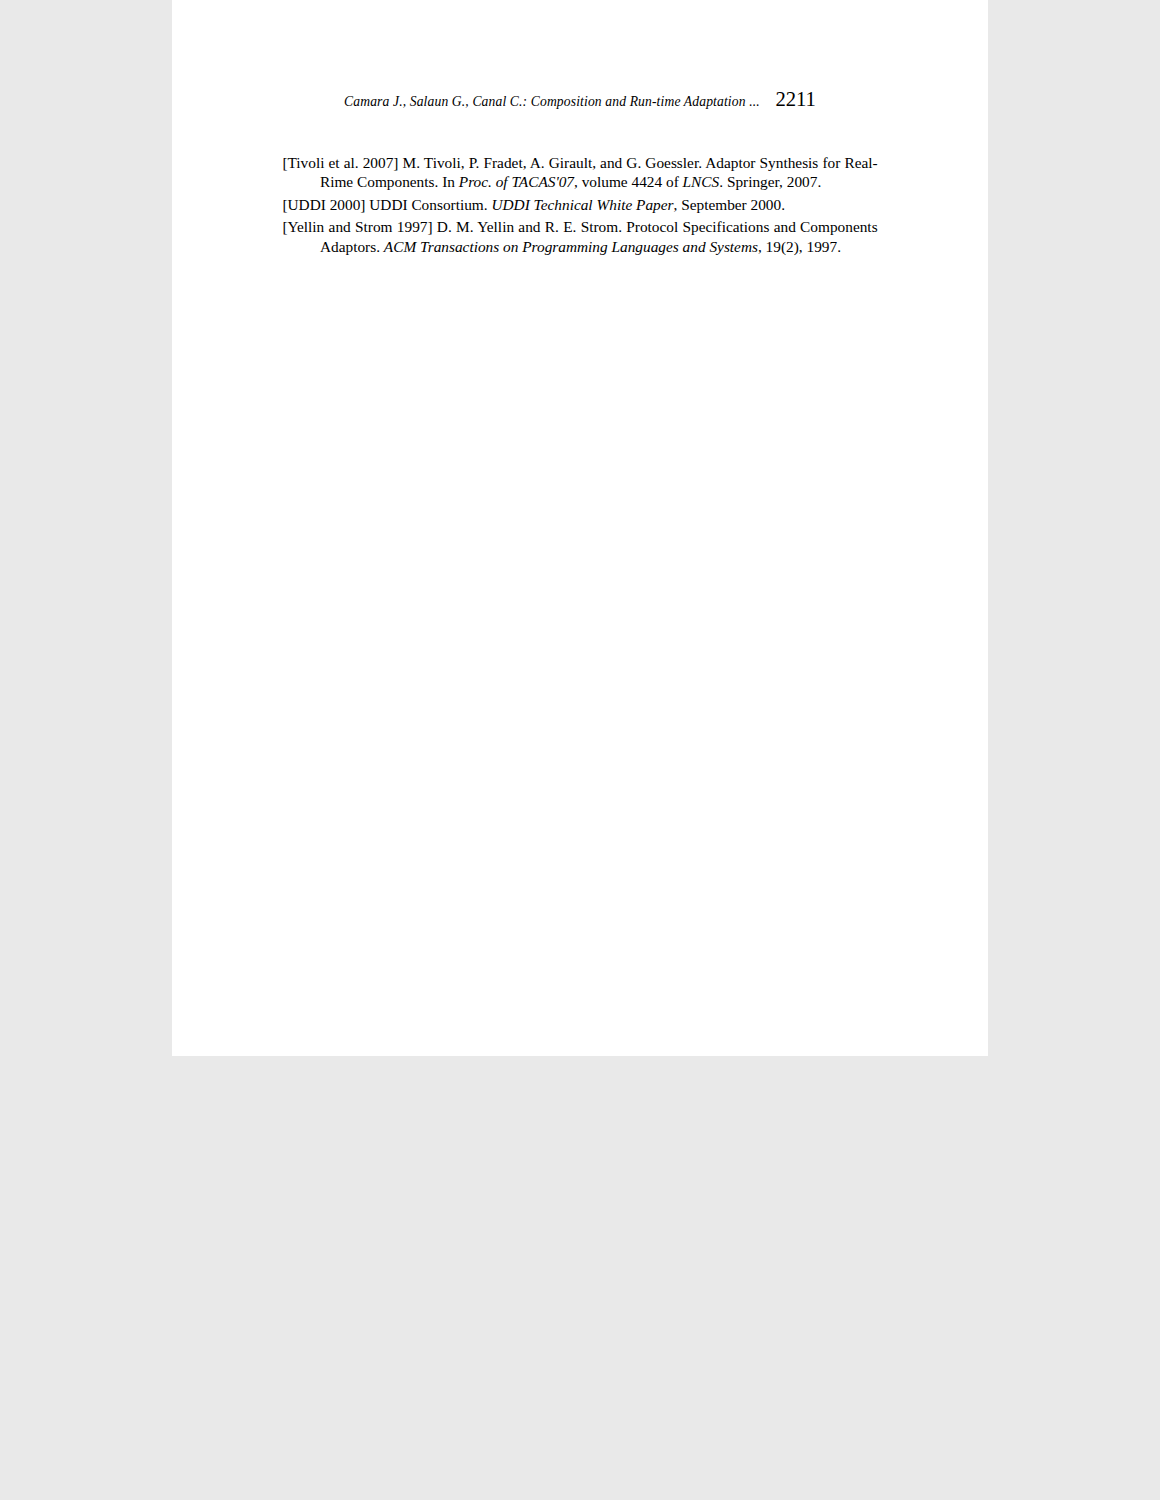Camara J., Salaun G., Canal C.: Composition and Run-time Adaptation ... 2211
[Tivoli et al. 2007] M. Tivoli, P. Fradet, A. Girault, and G. Goessler. Adaptor Synthesis for Real-Rime Components. In Proc. of TACAS'07, volume 4424 of LNCS. Springer, 2007.
[UDDI 2000] UDDI Consortium. UDDI Technical White Paper, September 2000.
[Yellin and Strom 1997] D. M. Yellin and R. E. Strom. Protocol Specifications and Components Adaptors. ACM Transactions on Programming Languages and Systems, 19(2), 1997.